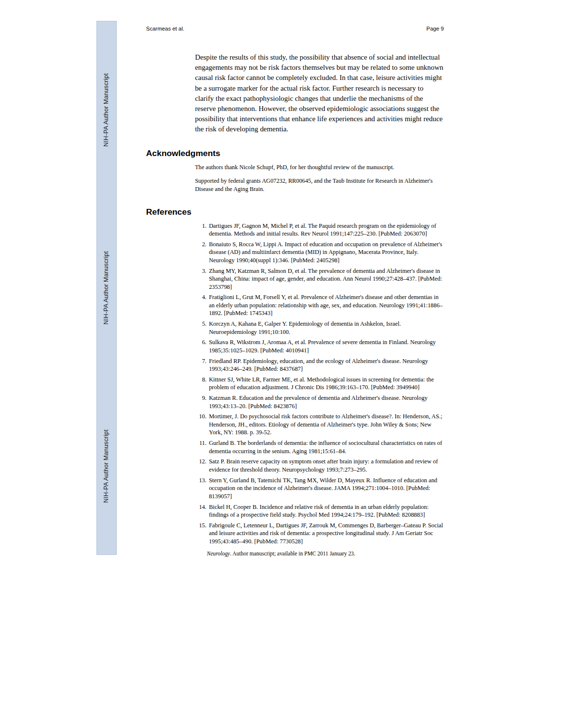NIH-PA Author Manuscript NIH-PA Author Manuscript NIH-PA Author Manuscript
Scarmeas et al.
Page 9
Despite the results of this study, the possibility that absence of social and intellectual engagements may not be risk factors themselves but may be related to some unknown causal risk factor cannot be completely excluded. In that case, leisure activities might be a surrogate marker for the actual risk factor. Further research is necessary to clarify the exact pathophysiologic changes that underlie the mechanisms of the reserve phenomenon. However, the observed epidemiologic associations suggest the possibility that interventions that enhance life experiences and activities might reduce the risk of developing dementia.
Acknowledgments
The authors thank Nicole Schupf, PhD, for her thoughtful review of the manuscript.
Supported by federal grants AG07232, RR00645, and the Taub Institute for Research in Alzheimer's Disease and the Aging Brain.
References
Dartigues JF, Gagnon M, Michel P, et al. The Paquid research program on the epidemiology of dementia. Methods and initial results. Rev Neurol 1991;147:225–230. [PubMed: 2063070]
Bonaiuto S, Rocca W, Lippi A. Impact of education and occupation on prevalence of Alzheimer's disease (AD) and multiinfarct dementia (MID) in Appignano, Macerata Province, Italy. Neurology 1990;40(suppl 1):346. [PubMed: 2405298]
Zhang MY, Katzman R, Salmon D, et al. The prevalence of dementia and Alzheimer's disease in Shanghai, China: impact of age, gender, and education. Ann Neurol 1990;27:428–437. [PubMed: 2353798]
Fratiglioni L, Grut M, Forsell Y, et al. Prevalence of Alzheimer's disease and other dementias in an elderly urban population: relationship with age, sex, and education. Neurology 1991;41:1886–1892. [PubMed: 1745343]
Korczyn A, Kahana E, Galper Y. Epidemiology of dementia in Ashkelon, Israel. Neuroepidemiology 1991;10:100.
Sulkava R, Wikstrom J, Aromaa A, et al. Prevalence of severe dementia in Finland. Neurology 1985;35:1025–1029. [PubMed: 4010941]
Friedland RP. Epidemiology, education, and the ecology of Alzheimer's disease. Neurology 1993;43:246–249. [PubMed: 8437687]
Kittner SJ, White LR, Farmer ME, et al. Methodological issues in screening for dementia: the problem of education adjustment. J Chronic Dis 1986;39:163–170. [PubMed: 3949940]
Katzman R. Education and the prevalence of dementia and Alzheimer's disease. Neurology 1993;43:13–20. [PubMed: 8423876]
Mortimer, J. Do psychosocial risk factors contribute to Alzheimer's disease?. In: Henderson, AS.; Henderson, JH., editors. Etiology of dementia of Alzheimer's type. John Wiley & Sons; New York, NY: 1988. p. 39-52.
Gurland B. The borderlands of dementia: the influence of sociocultural characteristics on rates of dementia occurring in the senium. Aging 1981;15:61–84.
Satz P. Brain reserve capacity on symptom onset after brain injury: a formulation and review of evidence for threshold theory. Neuropsychology 1993;7:273–295.
Stern Y, Gurland B, Tatemichi TK, Tang MX, Wilder D, Mayeux R. Influence of education and occupation on the incidence of Alzheimer's disease. JAMA 1994;271:1004–1010. [PubMed: 8139057]
Bickel H, Cooper B. Incidence and relative risk of dementia in an urban elderly population: findings of a prospective field study. Psychol Med 1994;24:179–192. [PubMed: 8208883]
Fabrigoule C, Letenneur L, Dartigues JF, Zarrouk M, Commenges D, Barberger–Gateau P. Social and leisure activities and risk of dementia: a prospective longitudinal study. J Am Geriatr Soc 1995;43:485–490. [PubMed: 7730528]
Neurology. Author manuscript; available in PMC 2011 January 23.